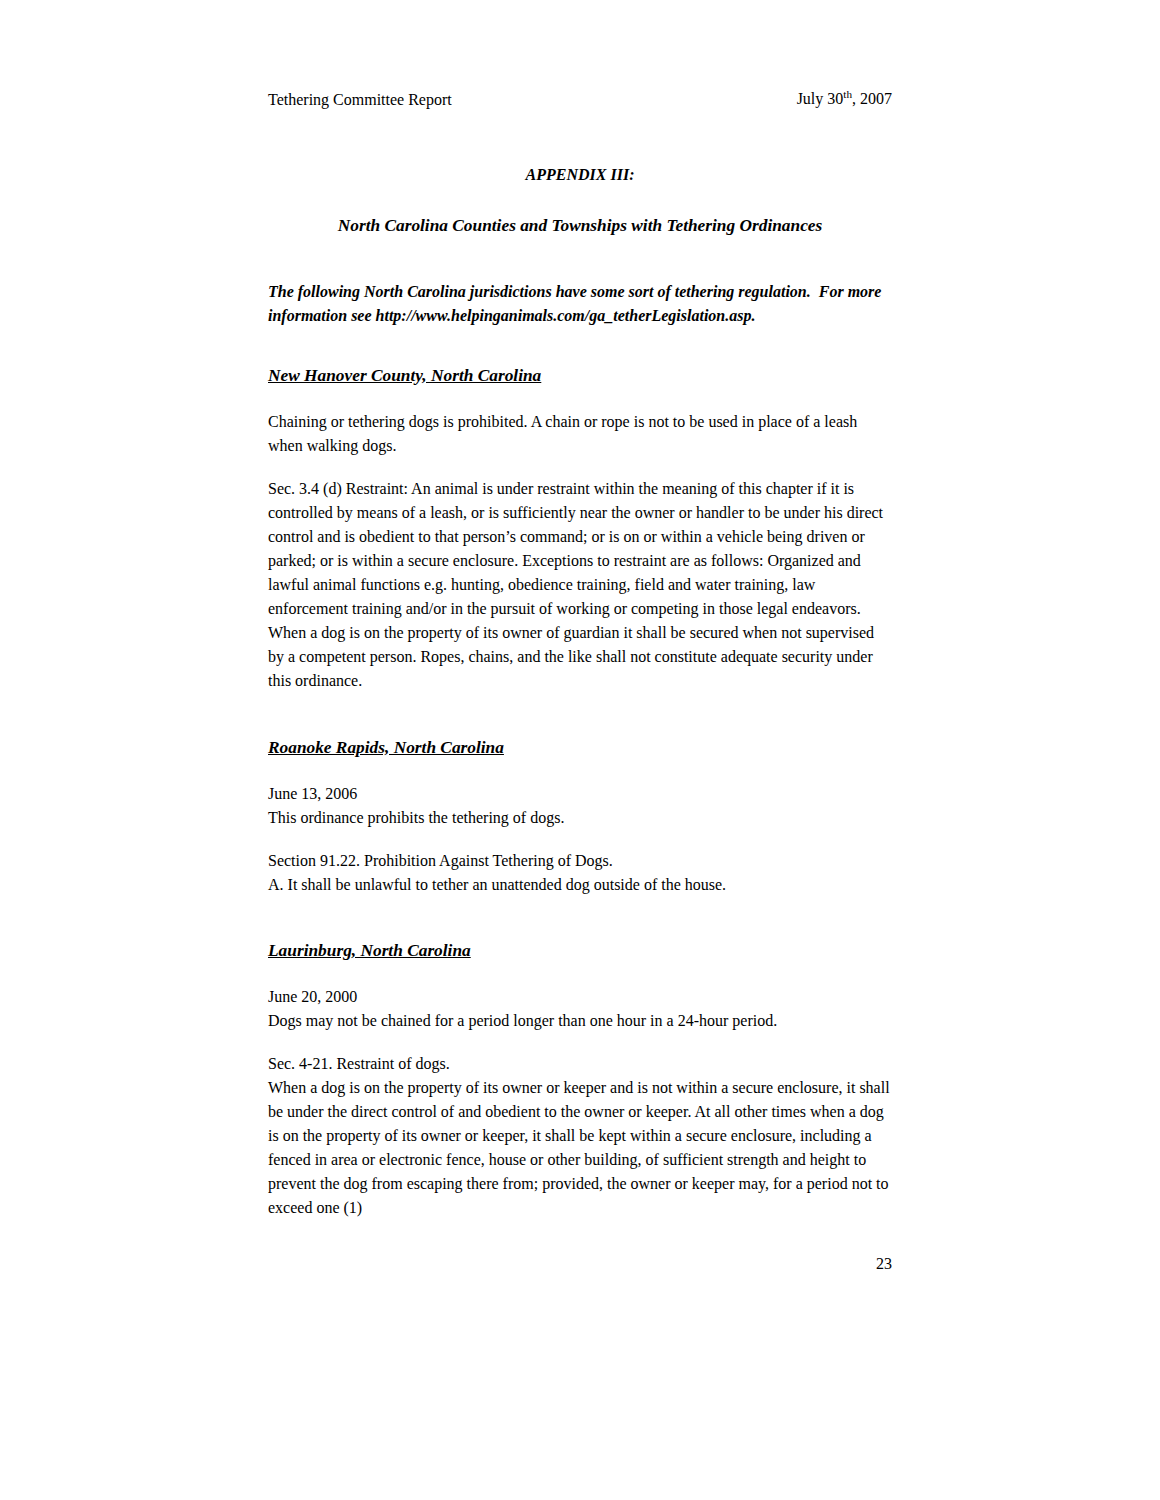Tethering Committee Report
July 30th, 2007
APPENDIX III:
North Carolina Counties and Townships with Tethering Ordinances
The following North Carolina jurisdictions have some sort of tethering regulation. For more information see http://www.helpinganimals.com/ga_tetherLegislation.asp.
New Hanover County, North Carolina
Chaining or tethering dogs is prohibited. A chain or rope is not to be used in place of a leash when walking dogs.
Sec. 3.4 (d) Restraint: An animal is under restraint within the meaning of this chapter if it is controlled by means of a leash, or is sufficiently near the owner or handler to be under his direct control and is obedient to that person’s command; or is on or within a vehicle being driven or parked; or is within a secure enclosure. Exceptions to restraint are as follows: Organized and lawful animal functions e.g. hunting, obedience training, field and water training, law enforcement training and/or in the pursuit of working or competing in those legal endeavors. When a dog is on the property of its owner of guardian it shall be secured when not supervised by a competent person. Ropes, chains, and the like shall not constitute adequate security under this ordinance.
Roanoke Rapids, North Carolina
June 13, 2006
This ordinance prohibits the tethering of dogs.
Section 91.22. Prohibition Against Tethering of Dogs.
A. It shall be unlawful to tether an unattended dog outside of the house.
Laurinburg, North Carolina
June 20, 2000
Dogs may not be chained for a period longer than one hour in a 24-hour period.
Sec. 4-21. Restraint of dogs.
When a dog is on the property of its owner or keeper and is not within a secure enclosure, it shall be under the direct control of and obedient to the owner or keeper. At all other times when a dog is on the property of its owner or keeper, it shall be kept within a secure enclosure, including a fenced in area or electronic fence, house or other building, of sufficient strength and height to prevent the dog from escaping there from; provided, the owner or keeper may, for a period not to exceed one (1)
23